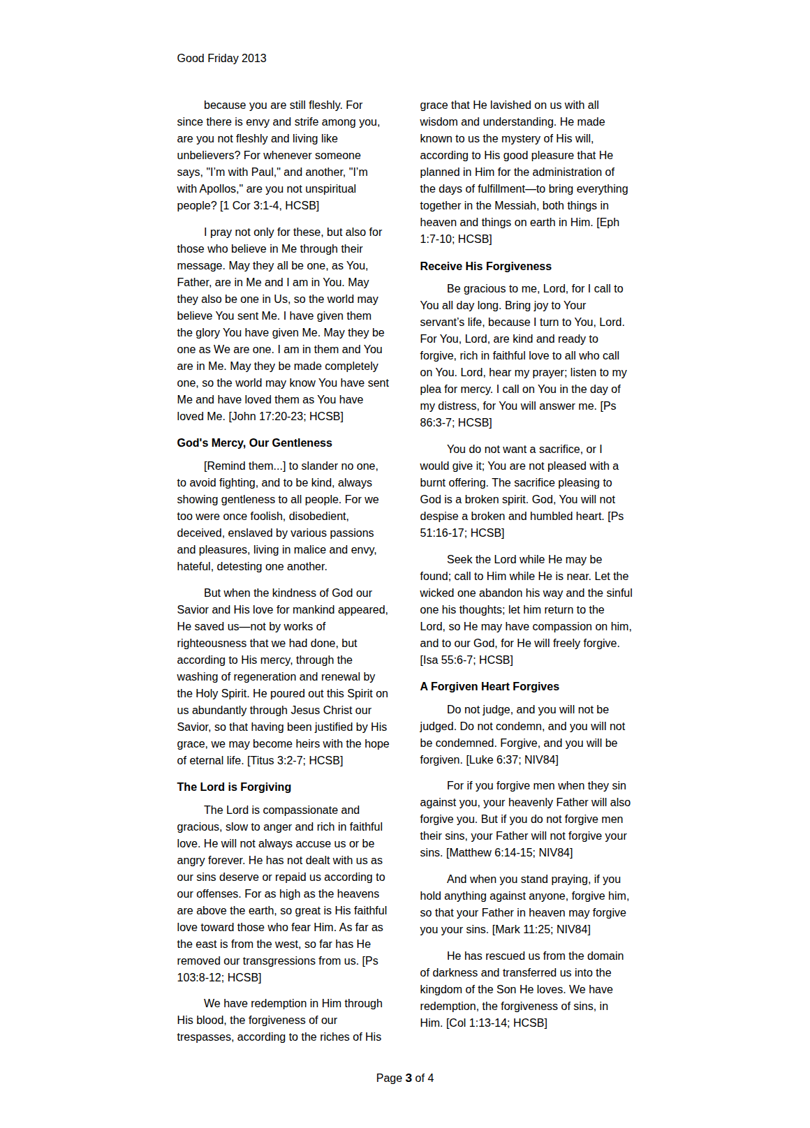Good Friday 2013
because you are still fleshly. For since there is envy and strife among you, are you not fleshly and living like unbelievers? For whenever someone says, "I’m with Paul," and another, "I’m with Apollos," are you not unspiritual people? [1 Cor 3:1-4, HCSB]
I pray not only for these, but also for those who believe in Me through their message. May they all be one, as You, Father, are in Me and I am in You. May they also be one in Us, so the world may believe You sent Me. I have given them the glory You have given Me. May they be one as We are one. I am in them and You are in Me. May they be made completely one, so the world may know You have sent Me and have loved them as You have loved Me. [John 17:20-23; HCSB]
God's Mercy, Our Gentleness
[Remind them...] to slander no one, to avoid fighting, and to be kind, always showing gentleness to all people. For we too were once foolish, disobedient, deceived, enslaved by various passions and pleasures, living in malice and envy, hateful, detesting one another.
But when the kindness of God our Savior and His love for mankind appeared, He saved us—not by works of righteousness that we had done, but according to His mercy, through the washing of regeneration and renewal by the Holy Spirit. He poured out this Spirit on us abundantly through Jesus Christ our Savior, so that having been justified by His grace, we may become heirs with the hope of eternal life. [Titus 3:2-7; HCSB]
The Lord is Forgiving
The Lord is compassionate and gracious, slow to anger and rich in faithful love. He will not always accuse us or be angry forever. He has not dealt with us as our sins deserve or repaid us according to our offenses. For as high as the heavens are above the earth, so great is His faithful love toward those who fear Him. As far as the east is from the west, so far has He removed our transgressions from us. [Ps 103:8-12; HCSB]
We have redemption in Him through His blood, the forgiveness of our trespasses, according to the riches of His grace that He lavished on us with all wisdom and understanding. He made known to us the mystery of His will, according to His good pleasure that He planned in Him for the administration of the days of fulfillment—to bring everything together in the Messiah, both things in heaven and things on earth in Him. [Eph 1:7-10; HCSB]
Receive His Forgiveness
Be gracious to me, Lord, for I call to You all day long. Bring joy to Your servant’s life, because I turn to You, Lord. For You, Lord, are kind and ready to forgive, rich in faithful love to all who call on You. Lord, hear my prayer; listen to my plea for mercy. I call on You in the day of my distress, for You will answer me. [Ps 86:3-7; HCSB]
You do not want a sacrifice, or I would give it; You are not pleased with a burnt offering. The sacrifice pleasing to God is a broken spirit. God, You will not despise a broken and humbled heart. [Ps 51:16-17; HCSB]
Seek the Lord while He may be found; call to Him while He is near. Let the wicked one abandon his way and the sinful one his thoughts; let him return to the Lord, so He may have compassion on him, and to our God, for He will freely forgive. [Isa 55:6-7; HCSB]
A Forgiven Heart Forgives
Do not judge, and you will not be judged. Do not condemn, and you will not be condemned. Forgive, and you will be forgiven. [Luke 6:37; NIV84]
For if you forgive men when they sin against you, your heavenly Father will also forgive you. But if you do not forgive men their sins, your Father will not forgive your sins. [Matthew 6:14-15; NIV84]
And when you stand praying, if you hold anything against anyone, forgive him, so that your Father in heaven may forgive you your sins. [Mark 11:25; NIV84]
He has rescued us from the domain of darkness and transferred us into the kingdom of the Son He loves. We have redemption, the forgiveness of sins, in Him. [Col 1:13-14; HCSB]
Page 3 of 4